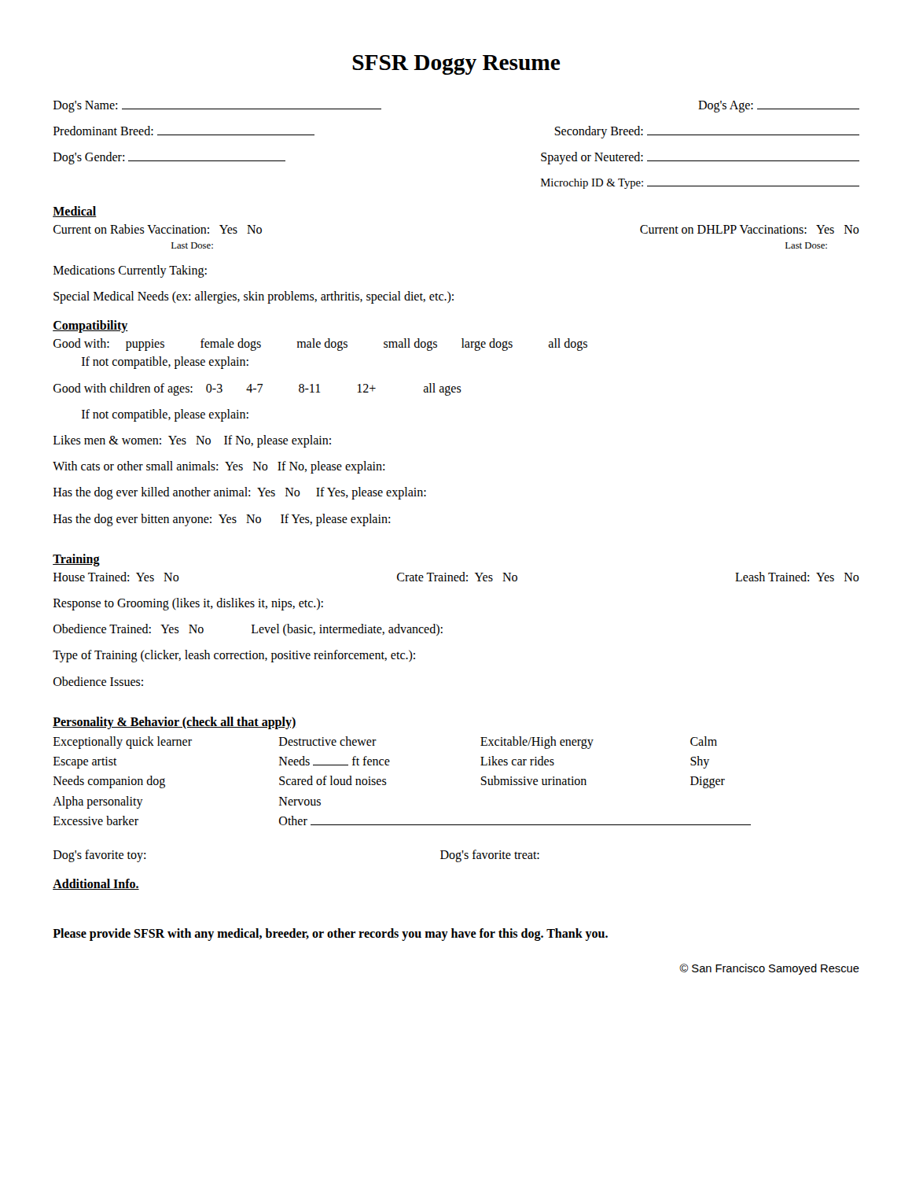SFSR Doggy Resume
Dog's Name:
Dog's Age:
Predominant Breed:
Secondary Breed:
Dog's Gender:
Spayed or Neutered:
Microchip ID & Type:
Medical
Current on Rabies Vaccination: Yes No
Current on DHLPP Vaccinations: Yes No
Last Dose:
Last Dose:
Medications Currently Taking:
Special Medical Needs (ex: allergies, skin problems, arthritis, special diet, etc.):
Compatibility
Good with: puppiesfemale dogs male dogs small dogs large dogs all dogs
If not compatible, please explain:
Good with children of ages: 0-34-78-1112+all ages
If not compatible, please explain:
Likes men & women: Yes No If No, please explain:
With cats or other small animals: Yes No If No, please explain:
Has the dog ever killed another animal: Yes No If Yes, please explain:
Has the dog ever bitten anyone: Yes No If Yes, please explain:
Training
House Trained: Yes No
Crate Trained: Yes No
Leash Trained: Yes No
Response to Grooming (likes it, dislikes it, nips, etc.):
Obedience Trained: Yes NoLevel (basic, intermediate, advanced):
Type of Training (clicker, leash correction, positive reinforcement, etc.):
Obedience Issues:
Personality & Behavior (check all that apply)
| Exceptionally quick learner | Destructive chewer | Excitable/High energy | Calm |
| Escape artist | Needs ft fence | Likes car rides | Shy |
| Needs companion dog | Scared of loud noises | Submissive urination | Digger |
| Alpha personality | Nervous | | |
| Excessive barker | Other |
Dog's favorite toy:
Dog's favorite treat:
Additional Info.
Please provide SFSR with any medical, breeder, or other records you may have for this dog. Thank you.
© San Francisco Samoyed Rescue